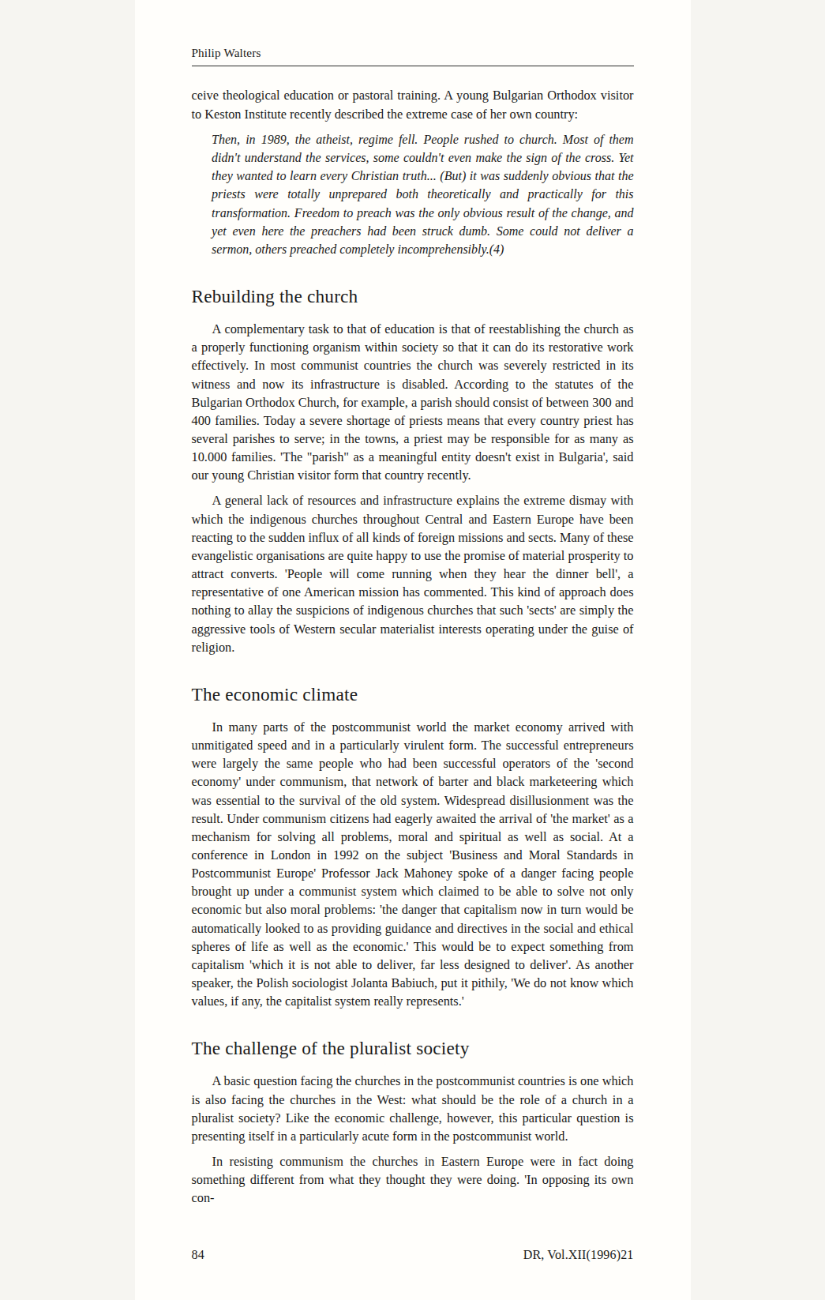Philip Walters
ceive theological education or pastoral training. A young Bulgarian Orthodox visitor to Keston Institute recently described the extreme case of her own country:
Then, in 1989, the atheist, regime fell. People rushed to church. Most of them didn't understand the services, some couldn't even make the sign of the cross. Yet they wanted to learn every Christian truth... (But) it was suddenly obvious that the priests were totally unprepared both theoretically and practically for this transformation. Freedom to preach was the only obvious result of the change, and yet even here the preachers had been struck dumb. Some could not deliver a sermon, others preached completely incomprehensibly.(4)
Rebuilding the church
A complementary task to that of education is that of reestablishing the church as a properly functioning organism within society so that it can do its restorative work effectively. In most communist countries the church was severely restricted in its witness and now its infrastructure is disabled. According to the statutes of the Bulgarian Orthodox Church, for example, a parish should consist of between 300 and 400 families. Today a severe shortage of priests means that every country priest has several parishes to serve; in the towns, a priest may be responsible for as many as 10.000 families. 'The "parish" as a meaningful entity doesn't exist in Bulgaria', said our young Christian visitor form that country recently.
A general lack of resources and infrastructure explains the extreme dismay with which the indigenous churches throughout Central and Eastern Europe have been reacting to the sudden influx of all kinds of foreign missions and sects. Many of these evangelistic organisations are quite happy to use the promise of material prosperity to attract converts. 'People will come running when they hear the dinner bell', a representative of one American mission has commented. This kind of approach does nothing to allay the suspicions of indigenous churches that such 'sects' are simply the aggressive tools of Western secular materialist interests operating under the guise of religion.
The economic climate
In many parts of the postcommunist world the market economy arrived with unmitigated speed and in a particularly virulent form. The successful entrepreneurs were largely the same people who had been successful operators of the 'second economy' under communism, that network of barter and black marketeering which was essential to the survival of the old system. Widespread disillusionment was the result. Under communism citizens had eagerly awaited the arrival of 'the market' as a mechanism for solving all problems, moral and spiritual as well as social. At a conference in London in 1992 on the subject 'Business and Moral Standards in Postcommunist Europe' Professor Jack Mahoney spoke of a danger facing people brought up under a communist system which claimed to be able to solve not only economic but also moral problems: 'the danger that capitalism now in turn would be automatically looked to as providing guidance and directives in the social and ethical spheres of life as well as the economic.' This would be to expect something from capitalism 'which it is not able to deliver, far less designed to deliver'. As another speaker, the Polish sociologist Jolanta Babiuch, put it pithily, 'We do not know which values, if any, the capitalist system really represents.'
The challenge of the pluralist society
A basic question facing the churches in the postcommunist countries is one which is also facing the churches in the West: what should be the role of a church in a pluralist society? Like the economic challenge, however, this particular question is presenting itself in a particularly acute form in the postcommunist world.
In resisting communism the churches in Eastern Europe were in fact doing something different from what they thought they were doing. 'In opposing its own con-
84 DR, Vol.XII(1996)21